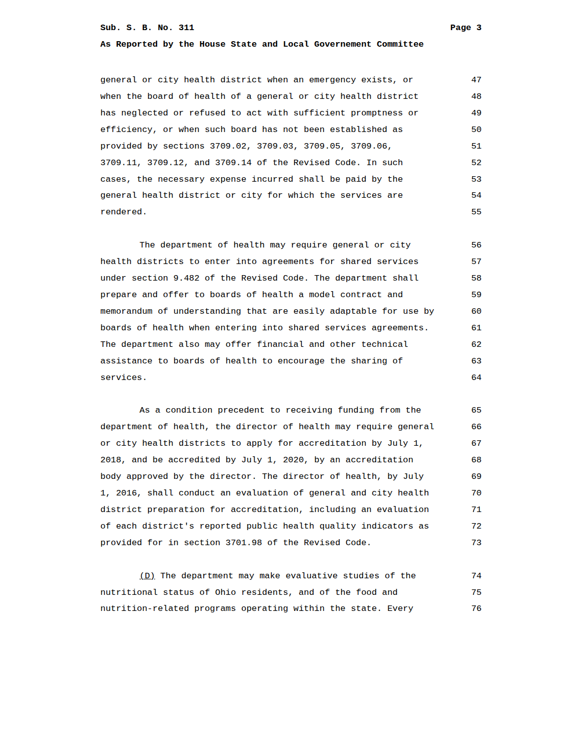Sub. S. B. No. 311 Page 3
As Reported by the House State and Local Governement Committee
general or city health district when an emergency exists, or 47
when the board of health of a general or city health district 48
has neglected or refused to act with sufficient promptness or 49
efficiency, or when such board has not been established as 50
provided by sections 3709.02, 3709.03, 3709.05, 3709.06, 51
3709.11, 3709.12, and 3709.14 of the Revised Code. In such 52
cases, the necessary expense incurred shall be paid by the 53
general health district or city for which the services are 54
rendered. 55
The department of health may require general or city 56
health districts to enter into agreements for shared services 57
under section 9.482 of the Revised Code. The department shall 58
prepare and offer to boards of health a model contract and 59
memorandum of understanding that are easily adaptable for use by 60
boards of health when entering into shared services agreements. 61
The department also may offer financial and other technical 62
assistance to boards of health to encourage the sharing of 63
services. 64
As a condition precedent to receiving funding from the 65
department of health, the director of health may require general 66
or city health districts to apply for accreditation by July 1, 67
2018, and be accredited by July 1, 2020, by an accreditation 68
body approved by the director. The director of health, by July 69
1, 2016, shall conduct an evaluation of general and city health 70
district preparation for accreditation, including an evaluation 71
of each district's reported public health quality indicators as 72
provided for in section 3701.98 of the Revised Code. 73
(D) The department may make evaluative studies of the 74
nutritional status of Ohio residents, and of the food and 75
nutrition-related programs operating within the state. Every 76